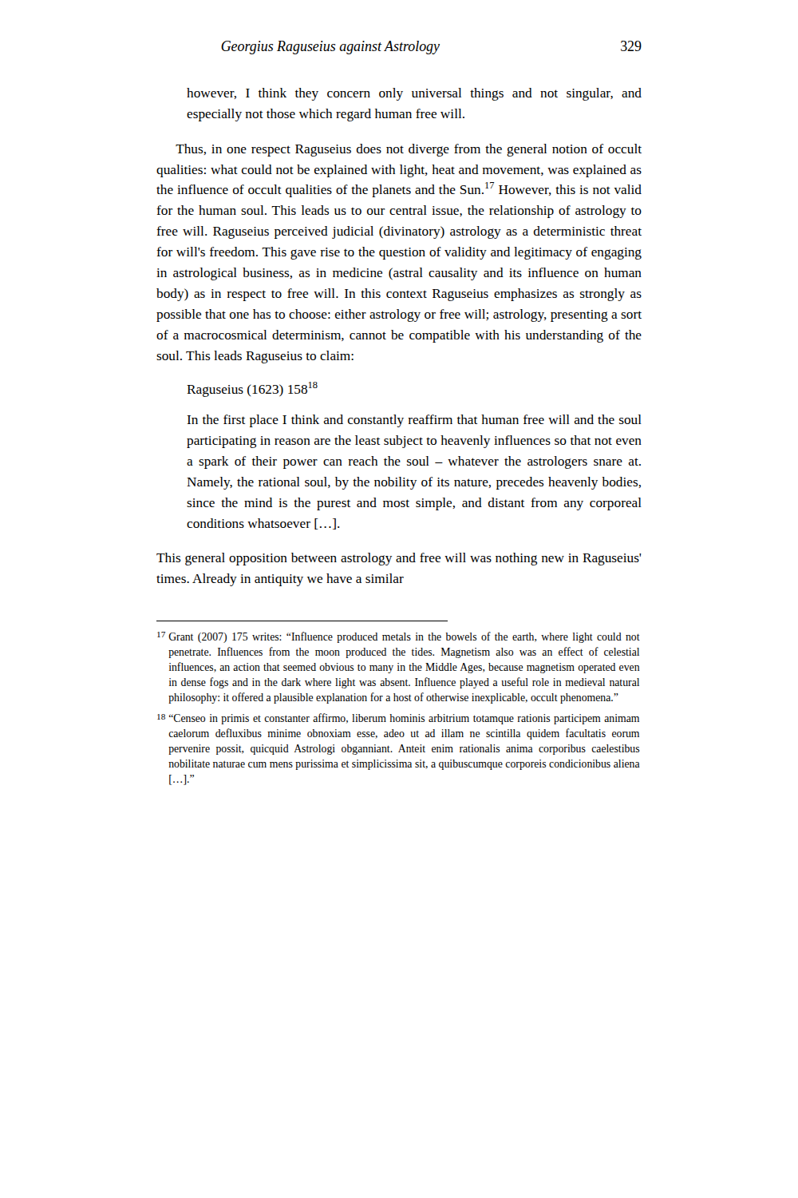Georgius Raguseius against Astrology
329
however, I think they concern only universal things and not singular, and especially not those which regard human free will.
Thus, in one respect Raguseius does not diverge from the general notion of occult qualities: what could not be explained with light, heat and movement, was explained as the influence of occult qualities of the planets and the Sun.17 However, this is not valid for the human soul. This leads us to our central issue, the relationship of astrology to free will. Raguseius perceived judicial (divinatory) astrology as a deterministic threat for will's freedom. This gave rise to the question of validity and legitimacy of engaging in astrological business, as in medicine (astral causality and its influence on human body) as in respect to free will. In this context Raguseius emphasizes as strongly as possible that one has to choose: either astrology or free will; astrology, presenting a sort of a macrocosmical determinism, cannot be compatible with his understanding of the soul. This leads Raguseius to claim:
Raguseius (1623) 15818
In the first place I think and constantly reaffirm that human free will and the soul participating in reason are the least subject to heavenly influences so that not even a spark of their power can reach the soul – whatever the astrologers snare at. Namely, the rational soul, by the nobility of its nature, precedes heavenly bodies, since the mind is the purest and most simple, and distant from any corporeal conditions whatsoever […].
This general opposition between astrology and free will was nothing new in Raguseius' times. Already in antiquity we have a similar
17 Grant (2007) 175 writes: “Influence produced metals in the bowels of the earth, where light could not penetrate. Influences from the moon produced the tides. Magnetism also was an effect of celestial influences, an action that seemed obvious to many in the Middle Ages, because magnetism operated even in dense fogs and in the dark where light was absent. Influence played a useful role in medieval natural philosophy: it offered a plausible explanation for a host of otherwise inexplicable, occult phenomena.”
18 “Censeo in primis et constanter affirmo, liberum hominis arbitrium totamque rationis participem animam caelorum defluxibus minime obnoxiam esse, adeo ut ad illam ne scintilla quidem facultatis eorum pervenire possit, quicquid Astrologi obganniant. Anteit enim rationalis anima corporibus caelestibus nobilitate naturae cum mens purissima et simplicissima sit, a quibuscumque corporeis condicionibus aliena […].”